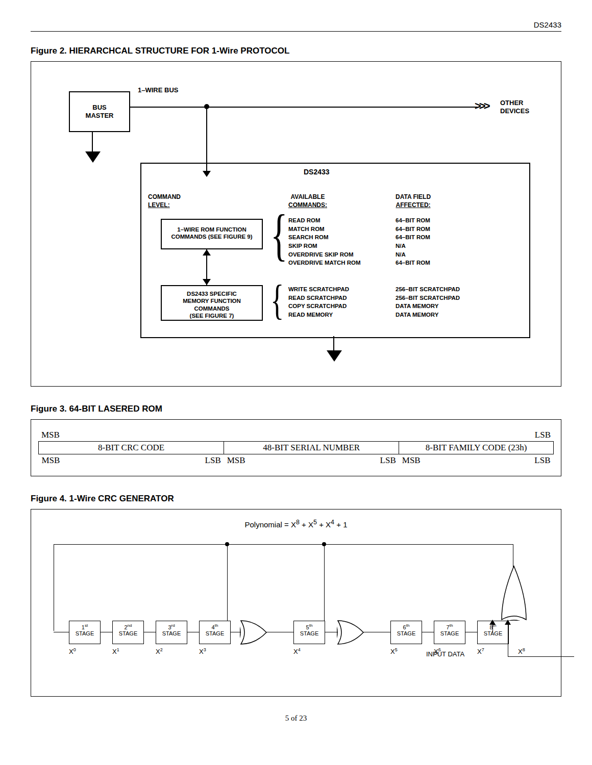DS2433
Figure 2. HIERARCHCAL STRUCTURE FOR 1-Wire PROTOCOL
BUS
MASTER
1–WIRE BUS
>>>
OTHER
DEVICES
DS2433
COMMAND
LEVEL:
AVAILABLE
COMMANDS:
DATA FIELD
AFFECTED:
1–WIRE ROM FUNCTION
COMMANDS (SEE FIGURE 9)
DS2433 SPECIFIC
MEMORY FUNCTION
COMMANDS
(SEE FIGURE 7)
{
READ ROM
MATCH ROM
SEARCH ROM
SKIP ROM
OVERDRIVE SKIP ROM
OVERDRIVE MATCH ROM
64–BIT ROM
64–BIT ROM
64–BIT ROM
N/A
N/A
64–BIT ROM
{
WRITE SCRATCHPAD
READ SCRATCHPAD
COPY SCRATCHPAD
READ MEMORY
256–BIT SCRATCHPAD
256–BIT SCRATCHPAD
DATA MEMORY
DATA MEMORY
Figure 3. 64-BIT LASERED ROM
| MSB | | LSB |
| 8-BIT CRC CODE | 48-BIT SERIAL NUMBER | 8-BIT FAMILY CODE (23h) |
| MSB LSB | MSB LSB | MSB LSB |
Figure 4. 1-Wire CRC GENERATOR
Polynomial = X8 + X5 + X4 + 1
1st
STAGE
2nd
STAGE
3rd
STAGE
4th
STAGE
5th
STAGE
6th
STAGE
7th
STAGE
8th
STAGE
INPUT DATA
X0
X1
X2
X3
X4
X5
X6
X7
X8
5 of 23